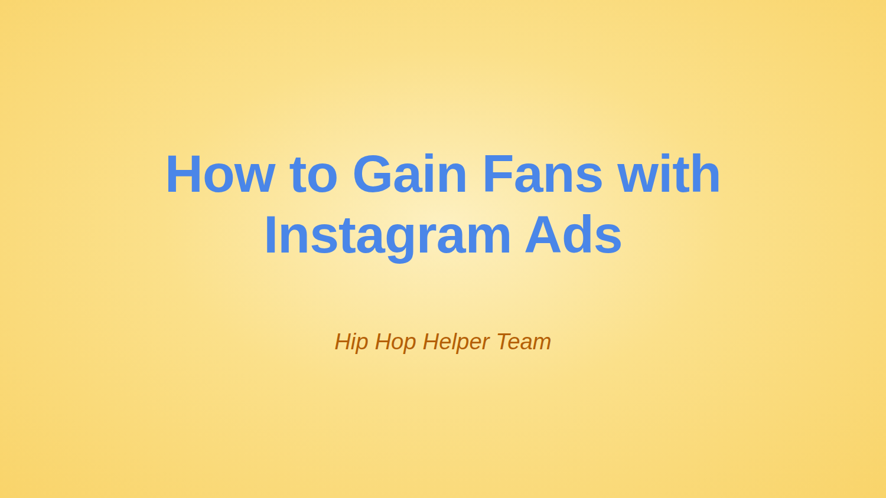How to Gain Fans with Instagram Ads
Hip Hop Helper Team